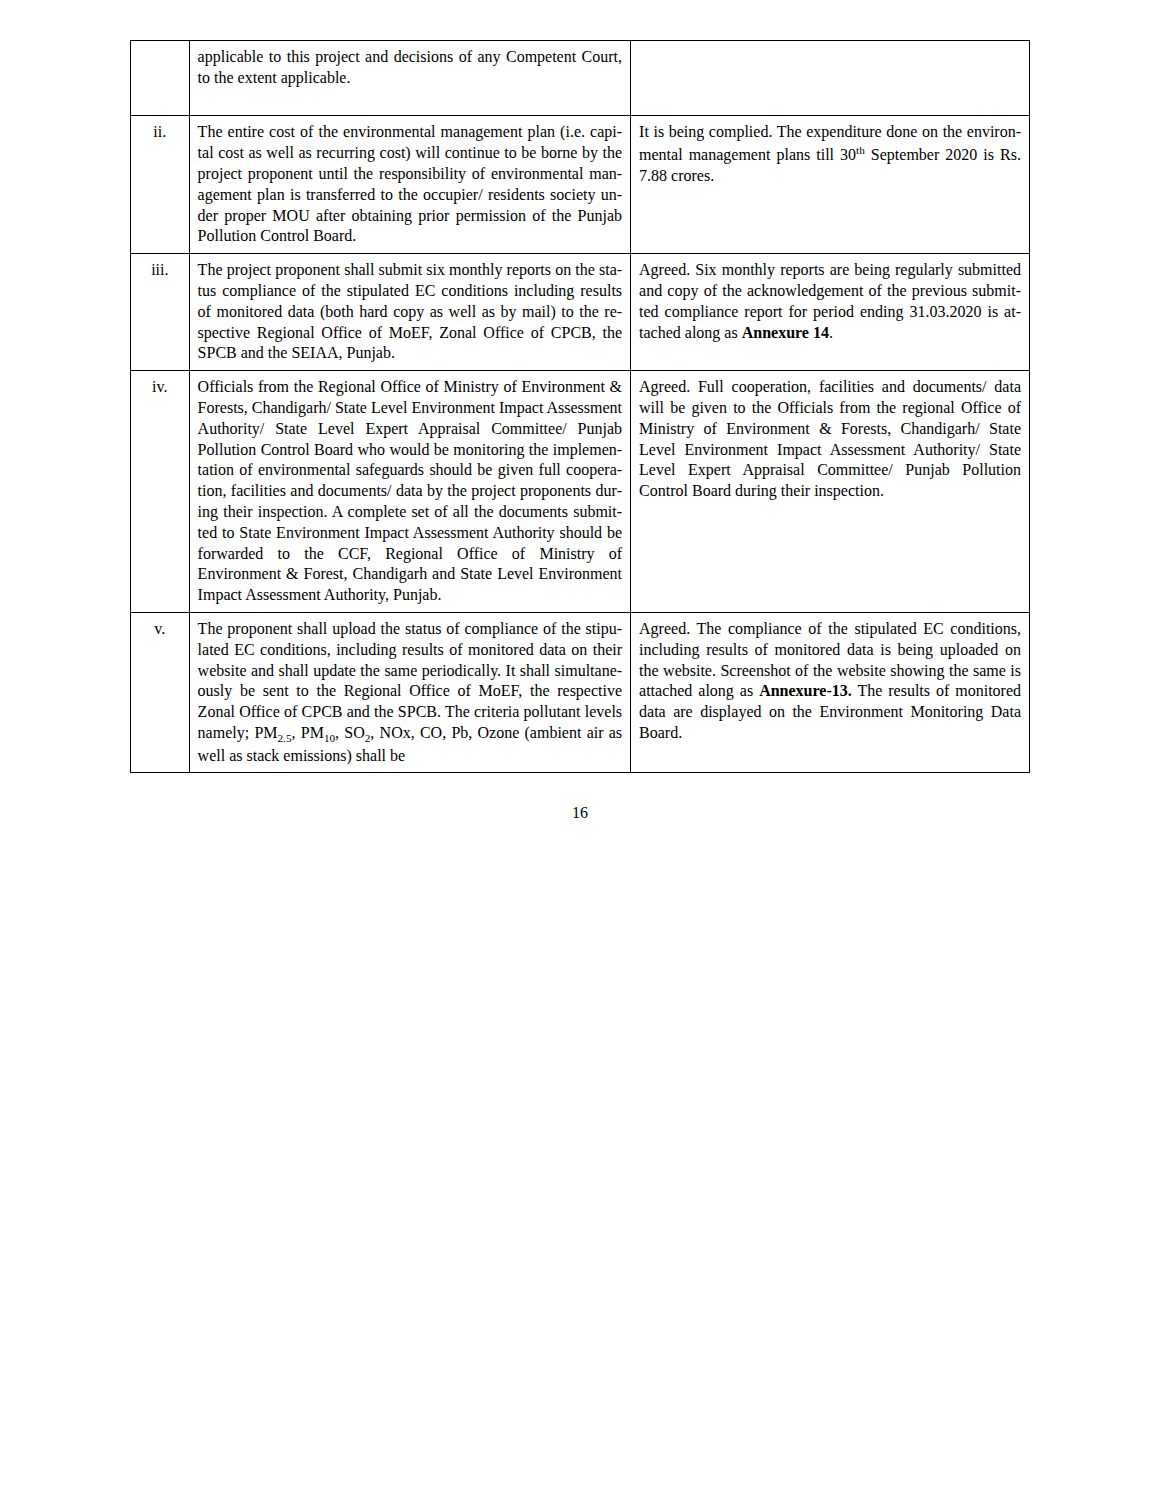| | applicable to this project and decisions of any Competent Court, to the extent applicable. | |
| ii. | The entire cost of the environmental management plan (i.e. capital cost as well as recurring cost) will continue to be borne by the project proponent until the responsibility of environmental management plan is transferred to the occupier/ residents society under proper MOU after obtaining prior permission of the Punjab Pollution Control Board. | It is being complied. The expenditure done on the environmental management plans till 30 th September 2020 is Rs. 7.88 crores. |
| iii. | The project proponent shall submit six monthly reports on the status compliance of the stipulated EC conditions including results of monitored data (both hard copy as well as by mail) to the respective Regional Office of MoEF, Zonal Office of CPCB, the SPCB and the SEIAA, Punjab. | Agreed. Six monthly reports are being regularly submitted and copy of the acknowledgement of the previous submitted compliance report for period ending 31.03.2020 is attached along as Annexure 14 . |
| iv. | Officials from the Regional Office of Ministry of Environment & Forests, Chandigarh/ State Level Environment Impact Assessment Authority/ State Level Expert Appraisal Committee/ Punjab Pollution Control Board who would be monitoring the implementation of environmental safeguards should be given full cooperation, facilities and documents/ data by the project proponents during their inspection. A complete set of all the documents submitted to State Environment Impact Assessment Authority should be forwarded to the CCF, Regional Office of Ministry of Environment & Forest, Chandigarh and State Level Environment Impact Assessment Authority, Punjab. | Agreed. Full cooperation, facilities and documents/ data will be given to the Officials from the regional Office of Ministry of Environment & Forests, Chandigarh/ State Level Environment Impact Assessment Authority/ State Level Expert Appraisal Committee/ Punjab Pollution Control Board during their inspection. |
| v. | The proponent shall upload the status of compliance of the stipulated EC conditions, including results of monitored data on their website and shall update the same periodically. It shall simultaneously be sent to the Regional Office of MoEF, the respective Zonal Office of CPCB and the SPCB. The criteria pollutant levels namely; PM 2.5 , PM 10 , SO 2 , NOx, CO, Pb, Ozone (ambient air as well as stack emissions) shall be | Agreed. The compliance of the stipulated EC conditions, including results of monitored data is being uploaded on the website. Screenshot of the website showing the same is attached along as Annexure-13. The results of monitored data are displayed on the Environment Monitoring Data Board. |
16